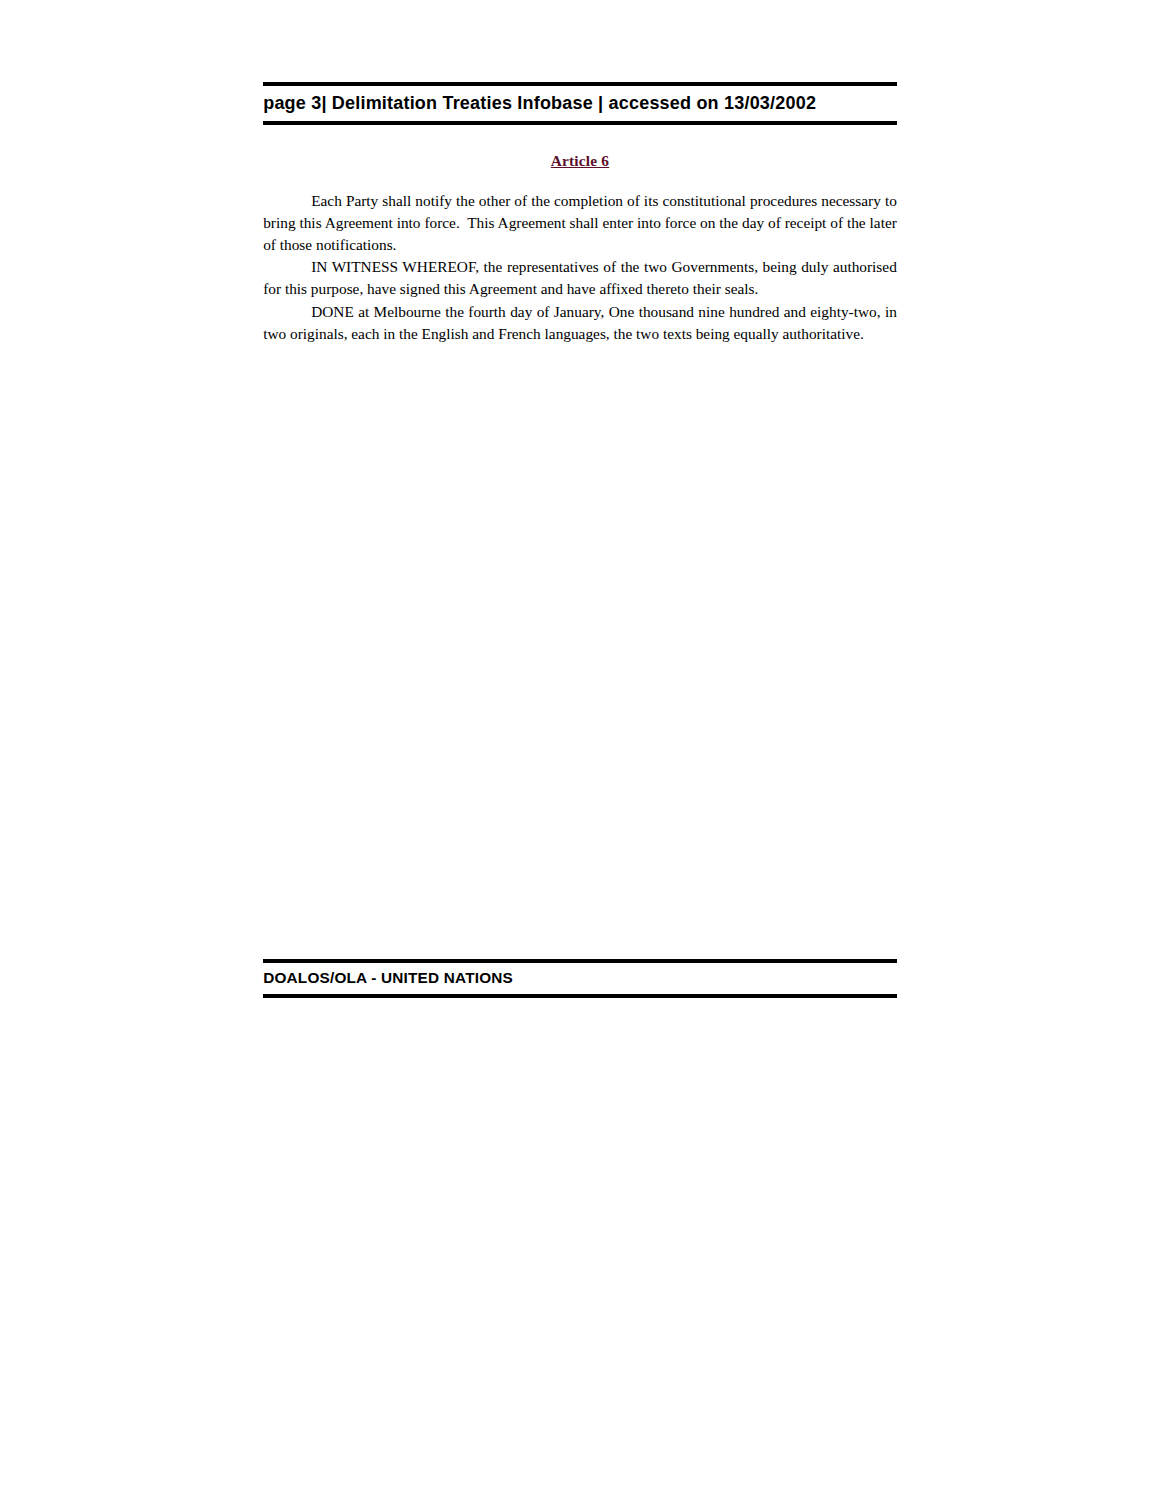page 3| Delimitation Treaties Infobase | accessed on 13/03/2002
Article 6
Each Party shall notify the other of the completion of its constitutional procedures necessary to bring this Agreement into force. This Agreement shall enter into force on the day of receipt of the later of those notifications.
IN WITNESS WHEREOF, the representatives of the two Governments, being duly authorised for this purpose, have signed this Agreement and have affixed thereto their seals.
DONE at Melbourne the fourth day of January, One thousand nine hundred and eighty-two, in two originals, each in the English and French languages, the two texts being equally authoritative.
DOALOS/OLA - UNITED NATIONS